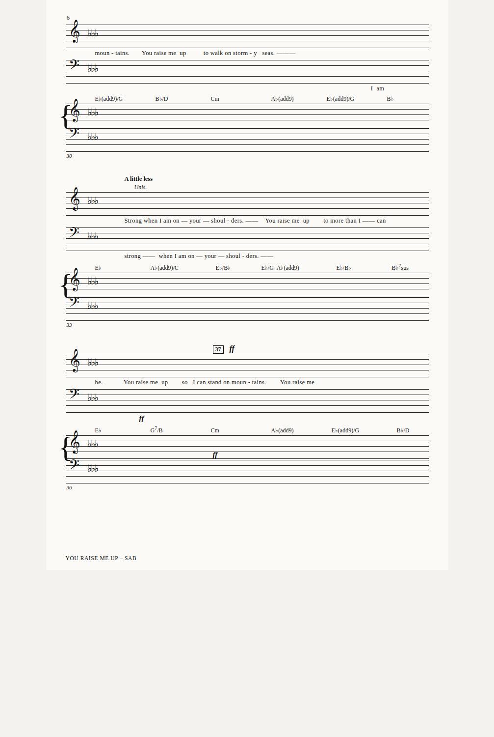6
𝄞 ♭♭♭
moun - tains. You raise me up to walk on storm - y seas. ———
𝄢 ♭♭♭
I am
E♭(add9)/G B♭/D Cm A♭(add9) E♭(add9)/G B♭
{
𝄞 ♭♭♭
𝄢 ♭♭♭
30
A little less
Unis.
𝄞 ♭♭♭
Strong when I am on — your — shoul - ders. —— You raise me up to more than I —— can
𝄢 ♭♭♭
strong —— when I am on — your — shoul - ders. ——
E♭ A♭(add9)/C E♭/B♭ E♭/G A♭(add9) E♭/B♭ B♭7sus
{
𝄞 ♭♭♭
𝄢 ♭♭♭
33
37 ff
𝄞 ♭♭♭
be. You raise me up so I can stand on moun - tains. You raise me
𝄢 ♭♭♭
ff
E♭ G7/B Cm A♭(add9) E♭(add9)/G B♭/D
{
𝄞 ♭♭♭ ff
𝄢 ♭♭♭
36
YOU RAISE ME UP – SAB